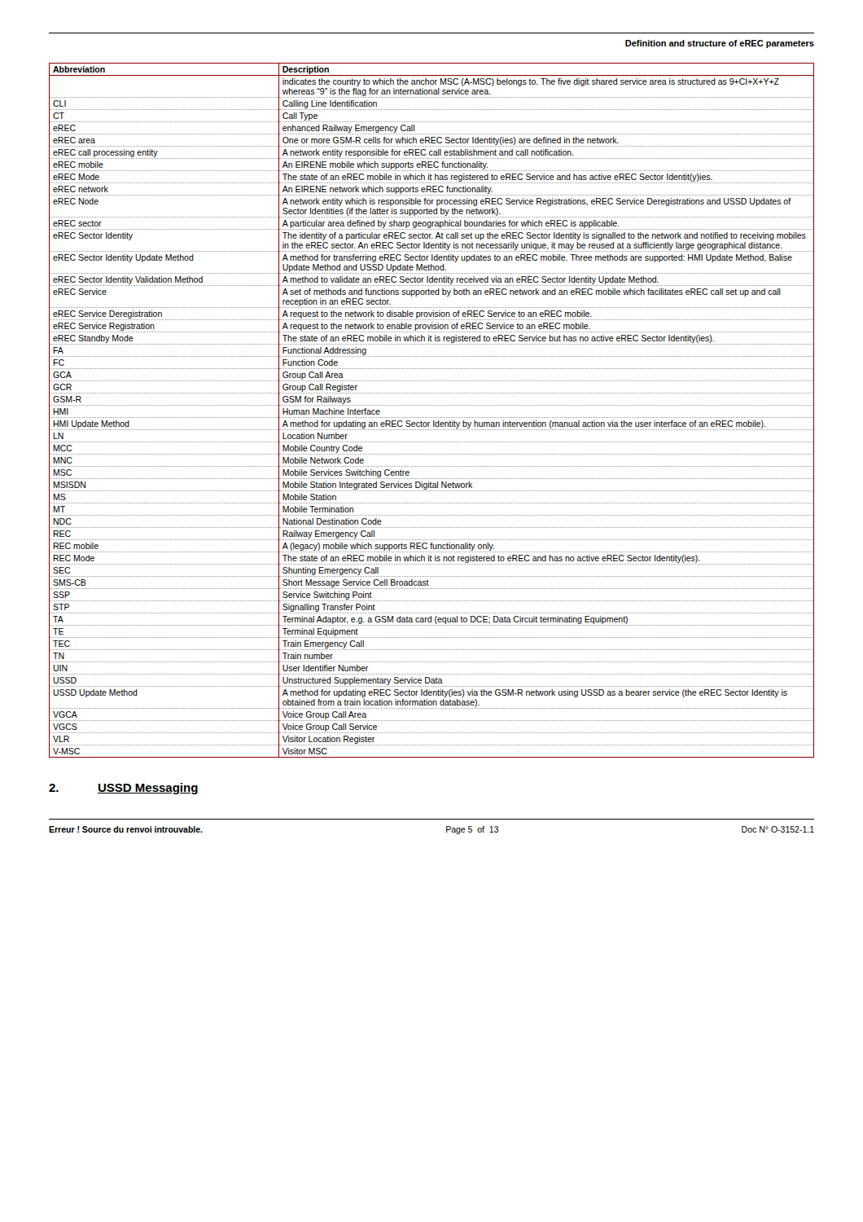Definition and structure of eREC parameters
| Abbreviation | Description |
| --- | --- |
| | indicates the country to which the anchor MSC (A-MSC) belongs to. The five digit shared service area is structured as 9+CI+X+Y+Z whereas “9” is the flag for an international service area. |
| CLI | Calling Line Identification |
| CT | Call Type |
| eREC | enhanced Railway Emergency Call |
| eREC area | One or more GSM-R cells for which eREC Sector Identity(ies) are defined in the network. |
| eREC call processing entity | A network entity responsible for eREC call establishment and call notification. |
| eREC mobile | An EIRENE mobile which supports eREC functionality. |
| eREC Mode | The state of an eREC mobile in which it has registered to eREC Service and has active eREC Sector Identit(y)ies. |
| eREC network | An EIRENE network which supports eREC functionality. |
| eREC Node | A network entity which is responsible for processing eREC Service Registrations, eREC Service Deregistrations and USSD Updates of Sector Identities (if the latter is supported by the network). |
| eREC sector | A particular area defined by sharp geographical boundaries for which eREC is applicable. |
| eREC Sector Identity | The identity of a particular eREC sector. At call set up the eREC Sector Identity is signalled to the network and notified to receiving mobiles in the eREC sector. An eREC Sector Identity is not necessarily unique, it may be reused at a sufficiently large geographical distance. |
| eREC Sector Identity Update Method | A method for transferring eREC Sector Identity updates to an eREC mobile. Three methods are supported: HMI Update Method, Balise Update Method and USSD Update Method. |
| eREC Sector Identity Validation Method | A method to validate an eREC Sector Identity received via an eREC Sector Identity Update Method. |
| eREC Service | A set of methods and functions supported by both an eREC network and an eREC mobile which facilitates eREC call set up and call reception in an eREC sector. |
| eREC Service Deregistration | A request to the network to disable provision of eREC Service to an eREC mobile. |
| eREC Service Registration | A request to the network to enable provision of eREC Service to an eREC mobile. |
| eREC Standby Mode | The state of an eREC mobile in which it is registered to eREC Service but has no active eREC Sector Identity(ies). |
| FA | Functional Addressing |
| FC | Function Code |
| GCA | Group Call Area |
| GCR | Group Call Register |
| GSM-R | GSM for Railways |
| HMI | Human Machine Interface |
| HMI Update Method | A method for updating an eREC Sector Identity by human intervention (manual action via the user interface of an eREC mobile). |
| LN | Location Number |
| MCC | Mobile Country Code |
| MNC | Mobile Network Code |
| MSC | Mobile Services Switching Centre |
| MSISDN | Mobile Station Integrated Services Digital Network |
| MS | Mobile Station |
| MT | Mobile Termination |
| NDC | National Destination Code |
| REC | Railway Emergency Call |
| REC mobile | A (legacy) mobile which supports REC functionality only. |
| REC Mode | The state of an eREC mobile in which it is not registered to eREC and has no active eREC Sector Identity(ies). |
| SEC | Shunting Emergency Call |
| SMS-CB | Short Message Service Cell Broadcast |
| SSP | Service Switching Point |
| STP | Signalling Transfer Point |
| TA | Terminal Adaptor, e.g. a GSM data card (equal to DCE; Data Circuit terminating Equipment) |
| TE | Terminal Equipment |
| TEC | Train Emergency Call |
| TN | Train number |
| UIN | User Identifier Number |
| USSD | Unstructured Supplementary Service Data |
| USSD Update Method | A method for updating eREC Sector Identity(ies) via the GSM-R network using USSD as a bearer service (the eREC Sector Identity is obtained from a train location information database). |
| VGCA | Voice Group Call Area |
| VGCS | Voice Group Call Service |
| VLR | Visitor Location Register |
| V-MSC | Visitor MSC |
2. USSD Messaging
Erreur ! Source du renvoi introuvable.
Page 5 of 13
Doc N° O-3152-1.1